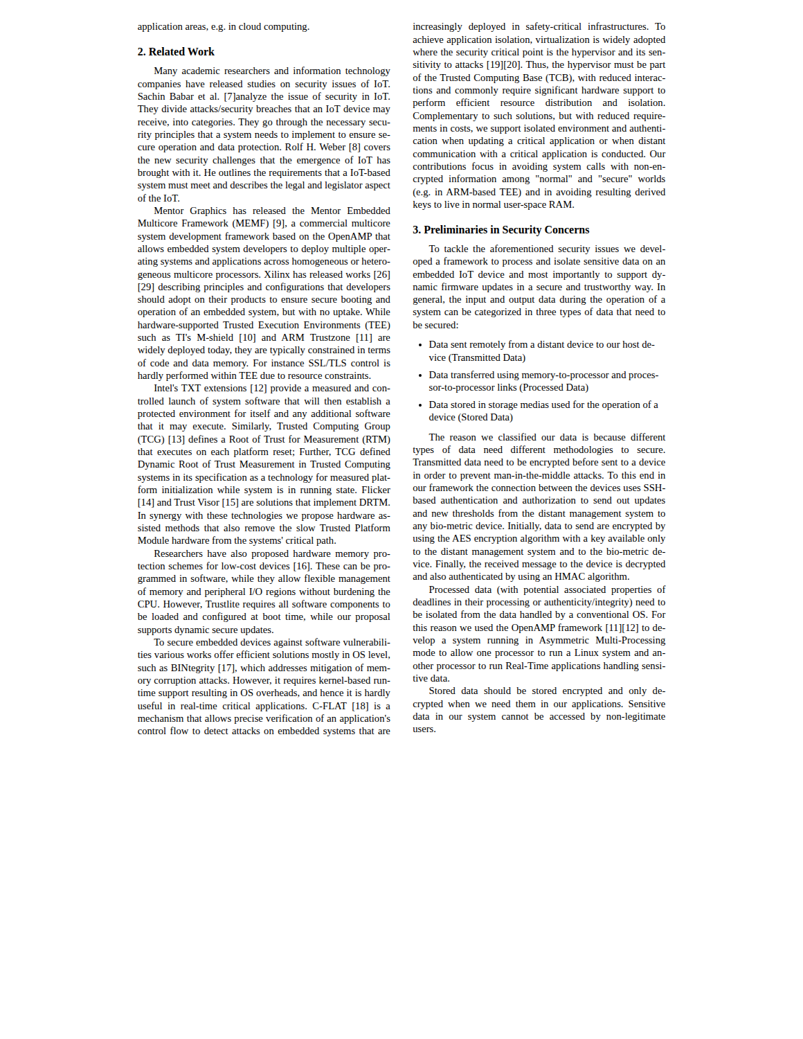application areas, e.g. in cloud computing.
2. Related Work
Many academic researchers and information technology companies have released studies on security issues of IoT. Sachin Babar et al. [7]analyze the issue of security in IoT. They divide attacks/security breaches that an IoT device may receive, into categories. They go through the necessary security principles that a system needs to implement to ensure secure operation and data protection. Rolf H. Weber [8] covers the new security challenges that the emergence of IoT has brought with it. He outlines the requirements that a IoT-based system must meet and describes the legal and legislator aspect of the IoT.
Mentor Graphics has released the Mentor Embedded Multicore Framework (MEMF) [9], a commercial multicore system development framework based on the OpenAMP that allows embedded system developers to deploy multiple operating systems and applications across homogeneous or heterogeneous multicore processors. Xilinx has released works [26][29] describing principles and configurations that developers should adopt on their products to ensure secure booting and operation of an embedded system, but with no uptake. While hardware-supported Trusted Execution Environments (TEE) such as TI's M-shield [10] and ARM Trustzone [11] are widely deployed today, they are typically constrained in terms of code and data memory. For instance SSL/TLS control is hardly performed within TEE due to resource constraints.
Intel's TXT extensions [12] provide a measured and controlled launch of system software that will then establish a protected environment for itself and any additional software that it may execute. Similarly, Trusted Computing Group (TCG) [13] defines a Root of Trust for Measurement (RTM) that executes on each platform reset; Further, TCG defined Dynamic Root of Trust Measurement in Trusted Computing systems in its specification as a technology for measured platform initialization while system is in running state. Flicker [14] and Trust Visor [15] are solutions that implement DRTM. In synergy with these technologies we propose hardware assisted methods that also remove the slow Trusted Platform Module hardware from the systems' critical path.
Researchers have also proposed hardware memory protection schemes for low-cost devices [16]. These can be programmed in software, while they allow flexible management of memory and peripheral I/O regions without burdening the CPU. However, Trustlite requires all software components to be loaded and configured at boot time, while our proposal supports dynamic secure updates.
To secure embedded devices against software vulnerabilities various works offer efficient solutions mostly in OS level, such as BINtegrity [17], which addresses mitigation of memory corruption attacks. However, it requires kernel-based runtime support resulting in OS overheads, and hence it is hardly useful in real-time critical applications. C-FLAT [18] is a mechanism that allows precise verification of an application's control flow to detect attacks on embedded systems that are increasingly deployed in safety-critical infrastructures. To achieve application isolation, virtualization is widely adopted where the security critical point is the hypervisor and its sensitivity to attacks [19][20]. Thus, the hypervisor must be part of the Trusted Computing Base (TCB), with reduced interactions and commonly require significant hardware support to perform efficient resource distribution and isolation. Complementary to such solutions, but with reduced requirements in costs, we support isolated environment and authentication when updating a critical application or when distant communication with a critical application is conducted. Our contributions focus in avoiding system calls with non-encrypted information among "normal" and "secure" worlds (e.g. in ARM-based TEE) and in avoiding resulting derived keys to live in normal user-space RAM.
3. Preliminaries in Security Concerns
To tackle the aforementioned security issues we developed a framework to process and isolate sensitive data on an embedded IoT device and most importantly to support dynamic firmware updates in a secure and trustworthy way. In general, the input and output data during the operation of a system can be categorized in three types of data that need to be secured:
Data sent remotely from a distant device to our host device (Transmitted Data)
Data transferred using memory-to-processor and processor-to-processor links (Processed Data)
Data stored in storage medias used for the operation of a device (Stored Data)
The reason we classified our data is because different types of data need different methodologies to secure. Transmitted data need to be encrypted before sent to a device in order to prevent man-in-the-middle attacks. To this end in our framework the connection between the devices uses SSH-based authentication and authorization to send out updates and new thresholds from the distant management system to any bio-metric device. Initially, data to send are encrypted by using the AES encryption algorithm with a key available only to the distant management system and to the bio-metric device. Finally, the received message to the device is decrypted and also authenticated by using an HMAC algorithm.
Processed data (with potential associated properties of deadlines in their processing or authenticity/integrity) need to be isolated from the data handled by a conventional OS. For this reason we used the OpenAMP framework [11][12] to develop a system running in Asymmetric Multi-Processing mode to allow one processor to run a Linux system and another processor to run Real-Time applications handling sensitive data.
Stored data should be stored encrypted and only decrypted when we need them in our applications. Sensitive data in our system cannot be accessed by non-legitimate users.